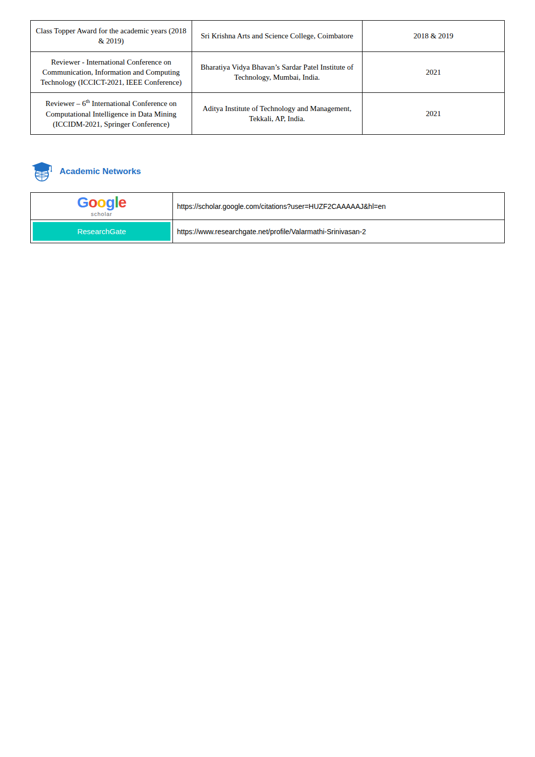| Class Topper Award for the academic years (2018 & 2019) | Sri Krishna Arts and Science College, Coimbatore | 2018 & 2019 |
| Reviewer - International Conference on Communication, Information and Computing Technology (ICCICT-2021, IEEE Conference) | Bharatiya Vidya Bhavan’s Sardar Patel Institute of Technology, Mumbai, India. | 2021 |
| Reviewer – 6 th International Conference on Computational Intelligence in Data Mining (ICCIDM-2021, Springer Conference) | Aditya Institute of Technology and Management, Tekkali, AP, India. | 2021 |
Academic Networks
| G o o g l e scholar | https://scholar.google.com/citations?user=HUZF2CAAAAAJ&hl=en |
| ResearchGate | https://www.researchgate.net/profile/Valarmathi-Srinivasan-2 |